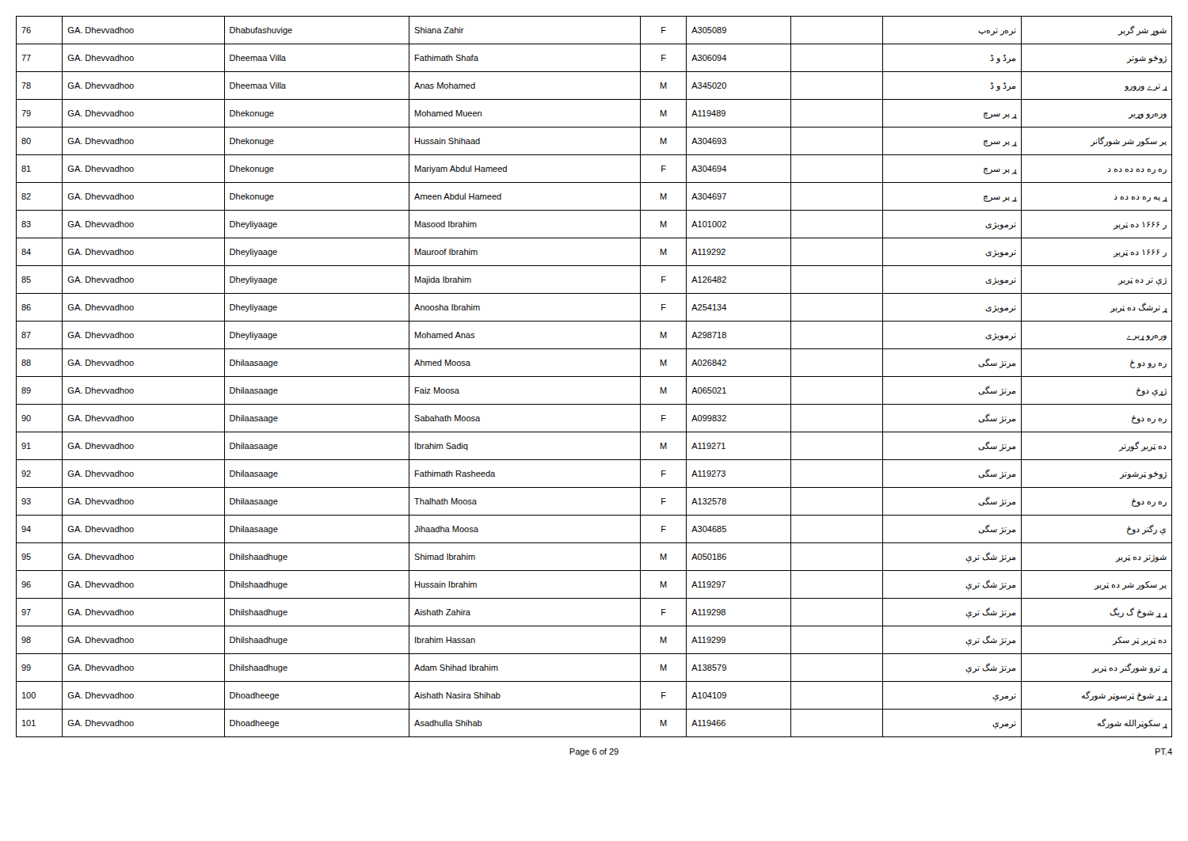| 76 | GA. Dhevvadhoo | Dhabufashuvige | Shiana Zahir | F | A305089 | | ترەر ترەپ | شوړ شر گرېر |
| 77 | GA. Dhevvadhoo | Dheemaa Villa | Fathimath Shafa | F | A306094 | | مرڈ و ڈ | ژوځو شوتر |
| 78 | GA. Dhevvadhoo | Dheemaa Villa | Anas Mohamed | M | A345020 | | مرڈ و ڈ | ړ ترے ورورو |
| 79 | GA. Dhevvadhoo | Dhekonuge | Mohamed Mueen | M | A119489 | | ړ پر سرچ | ورەرو وړیر |
| 80 | GA. Dhevvadhoo | Dhekonuge | Hussain Shihaad | M | A304693 | | ړ پر سرچ | پر سکور شر شورگانر |
| 81 | GA. Dhevvadhoo | Dhekonuge | Mariyam Abdul Hameed | F | A304694 | | ړ پر سرچ | ره ره ده ده ده د |
| 82 | GA. Dhevvadhoo | Dhekonuge | Ameen Abdul Hameed | M | A304697 | | ړ پر سرچ | ړ په ره ده ده د |
| 83 | GA. Dhevvadhoo | Dheyliyaage | Masood Ibrahim | M | A101002 | | ترمویژی | ر ۱۶۶۶ ده ټرېږ |
| 84 | GA. Dhevvadhoo | Dheyliyaage | Mauroof Ibrahim | M | A119292 | | ترمویژی | ر ۱۶۶۶ ده ټرېږ |
| 85 | GA. Dhevvadhoo | Dheyliyaage | Majida Ibrahim | F | A126482 | | ترمویژی | ژې تر ده ټرېږ |
| 86 | GA. Dhevvadhoo | Dheyliyaage | Anoosha Ibrahim | F | A254134 | | ترمویژی | ړ ترشگ ده ټرېږ |
| 87 | GA. Dhevvadhoo | Dheyliyaage | Mohamed Anas | M | A298718 | | ترمویژی | ورەرو ړېرے |
| 88 | GA. Dhevvadhoo | Dhilaasaage | Ahmed Moosa | M | A026842 | | مرتژ سگی | ره رو دو ځ |
| 89 | GA. Dhevvadhoo | Dhilaasaage | Faiz Moosa | M | A065021 | | مرتژ سگی | ژړې دوځ |
| 90 | GA. Dhevvadhoo | Dhilaasaage | Sabahath Moosa | F | A099832 | | مرتژ سگی | ره ره دوځ |
| 91 | GA. Dhevvadhoo | Dhilaasaage | Ibrahim Sadiq | M | A119271 | | مرتژ سگی | ده ټرېږ گورتر |
| 92 | GA. Dhevvadhoo | Dhilaasaage | Fathimath Rasheeda | F | A119273 | | مرتژ سگی | ژوځو ټرشوتر |
| 93 | GA. Dhevvadhoo | Dhilaasaage | Thalhath Moosa | F | A132578 | | مرتژ سگی | ره ره دوځ |
| 94 | GA. Dhevvadhoo | Dhilaasaage | Jihaadha Moosa | F | A304685 | | مرتژ سگی | ې رگتر دوځ |
| 95 | GA. Dhevvadhoo | Dhilshaadhuge | Shimad Ibrahim | M | A050186 | | مرتژ شگ ترې | شوژتر ده ټرېږ |
| 96 | GA. Dhevvadhoo | Dhilshaadhuge | Hussain Ibrahim | M | A119297 | | مرتژ شگ ترې | پر سکور شر ده ټرېږ |
| 97 | GA. Dhevvadhoo | Dhilshaadhuge | Aishath Zahira | F | A119298 | | مرتژ شگ ترې | ړ ړ شوځ گ ریگ |
| 98 | GA. Dhevvadhoo | Dhilshaadhuge | Ibrahim Hassan | M | A119299 | | مرتژ شگ ترې | ده ټرېږ ټر سکر |
| 99 | GA. Dhevvadhoo | Dhilshaadhuge | Adam Shihad Ibrahim | M | A138579 | | مرتژ شگ ترې | ړ ترو شورگتر ده ټرېږ |
| 100 | GA. Dhevvadhoo | Dhoadheege | Aishath Nasira Shihab | F | A104109 | | ترمرې | ړ ړ شوځ ټرسوټر شورگه |
| 101 | GA. Dhevvadhoo | Dhoadheege | Asadhulla Shihab | M | A119466 | | ترمرې | ړ سکوټرالله شورگه |
Page 6 of 29 PT.4